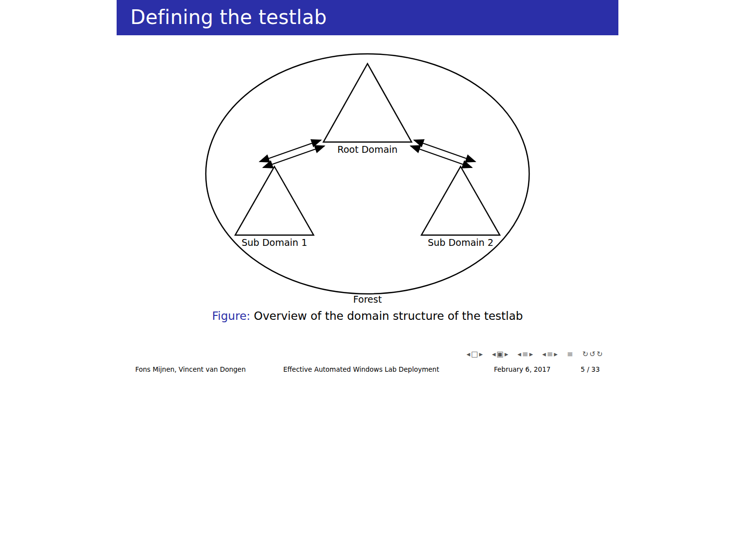Defining the testlab
Root Domain Sub Domain 1 Sub Domain 2 Forest
Figure: Overview of the domain structure of the testlab
◂□▸ ◂▣▸ ◂≡▸ ◂≡▸ ≡ ↻↺↻
Fons Mijnen, Vincent van Dongen
Effective Automated Windows Lab Deployment
February 6, 2017
5 / 33